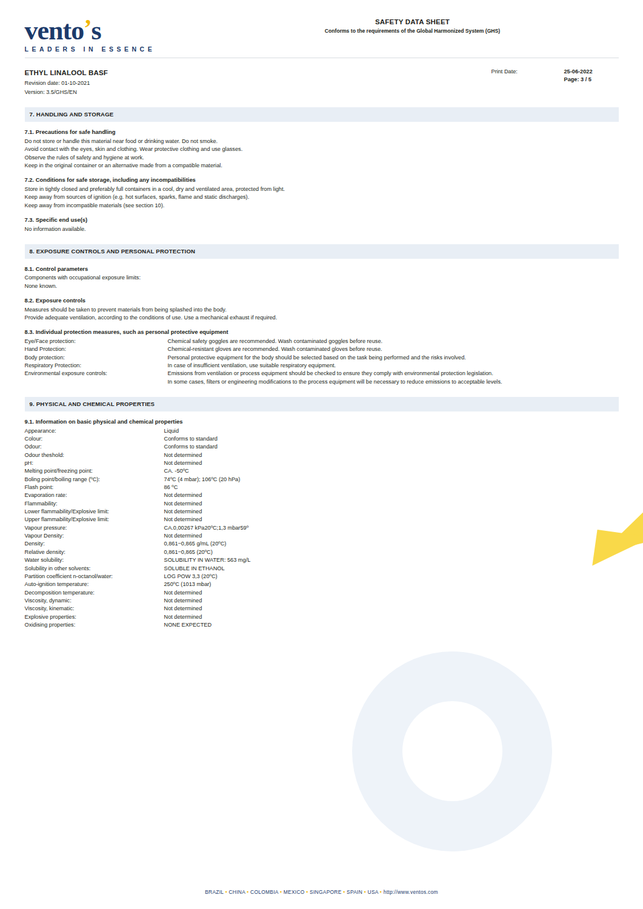vento’s
LEADERS IN ESSENCE
SAFETY DATA SHEET
Conforms to the requirements of the Global Harmonized System (GHS)
ETHYL LINALOOL BASF
Revision date: 01-10-2021
Version: 3.5/GHS/EN
Print Date:
25-06-2022
Page: 3 / 5
7. HANDLING AND STORAGE
7.1. Precautions for safe handling
Do not store or handle this material near food or drinking water. Do not smoke.
Avoid contact with the eyes, skin and clothing. Wear protective clothing and use glasses.
Observe the rules of safety and hygiene at work.
Keep in the original container or an alternative made from a compatible material.
7.2. Conditions for safe storage, including any incompatibilities
Store in tightly closed and preferably full containers in a cool, dry and ventilated area, protected from light.
Keep away from sources of ignition (e.g. hot surfaces, sparks, flame and static discharges).
Keep away from incompatible materials (see section 10).
7.3. Specific end use(s)
No information available.
8. EXPOSURE CONTROLS AND PERSONAL PROTECTION
8.1. Control parameters
Components with occupational exposure limits:
None known.
8.2. Exposure controls
Measures should be taken to prevent materials from being splashed into the body.
Provide adequate ventilation, according to the conditions of use. Use a mechanical exhaust if required.
8.3. Individual protection measures, such as personal protective equipment
Eye/Face protection:
Chemical safety goggles are recommended. Wash contaminated goggles before reuse.
Hand Protection:
Chemical-resistant gloves are recommended. Wash contaminated gloves before reuse.
Body protection:
Personal protective equipment for the body should be selected based on the task being performed and the risks involved.
Respiratory Protection:
In case of insufficient ventilation, use suitable respiratory equipment.
Environmental exposure controls:
Emissions from ventilation or process equipment should be checked to ensure they comply with environmental protection legislation.
In some cases, filters or engineering modifications to the process equipment will be necessary to reduce emissions to acceptable levels.
9. PHYSICAL AND CHEMICAL PROPERTIES
9.1. Information on basic physical and chemical properties
Appearance:
Liquid
Colour:
Conforms to standard
Odour:
Conforms to standard
Odour theshold:
Not determined
pH:
Not determined
Melting point/freezing point:
CA. -50ºC
Boling point/boiling range (ºC):
74ºC (4 mbar); 106ºC (20 hPa)
Flash point:
86 ºC
Evaporation rate:
Not determined
Flammability:
Not determined
Lower flammability/Explosive limit:
Not determined
Upper flammability/Explosive limit:
Not determined
Vapour pressure:
CA.0,00267 kPa20ºC;1,3 mbar59º
Vapour Density:
Not determined
Density:
0,861−0,865 g/mL (20ºC)
Relative density:
0,861−0,865 (20ºC)
Water solubility:
SOLUBILITY IN WATER: 563 mg/L
Solubility in other solvents:
SOLUBLE IN ETHANOL
Partition coefficient n-octanol/water:
LOG POW 3,3 (20ºC)
Auto-ignition temperature:
250ºC (1013 mbar)
Decomposition temperature:
Not determined
Viscosity, dynamic:
Not determined
Viscosity, kinematic:
Not determined
Explosive properties:
Not determined
Oxidising properties:
NONE EXPECTED
BRAZIL • CHINA • COLOMBIA • MEXICO • SINGAPORE • SPAIN • USA • http://www.ventos.com